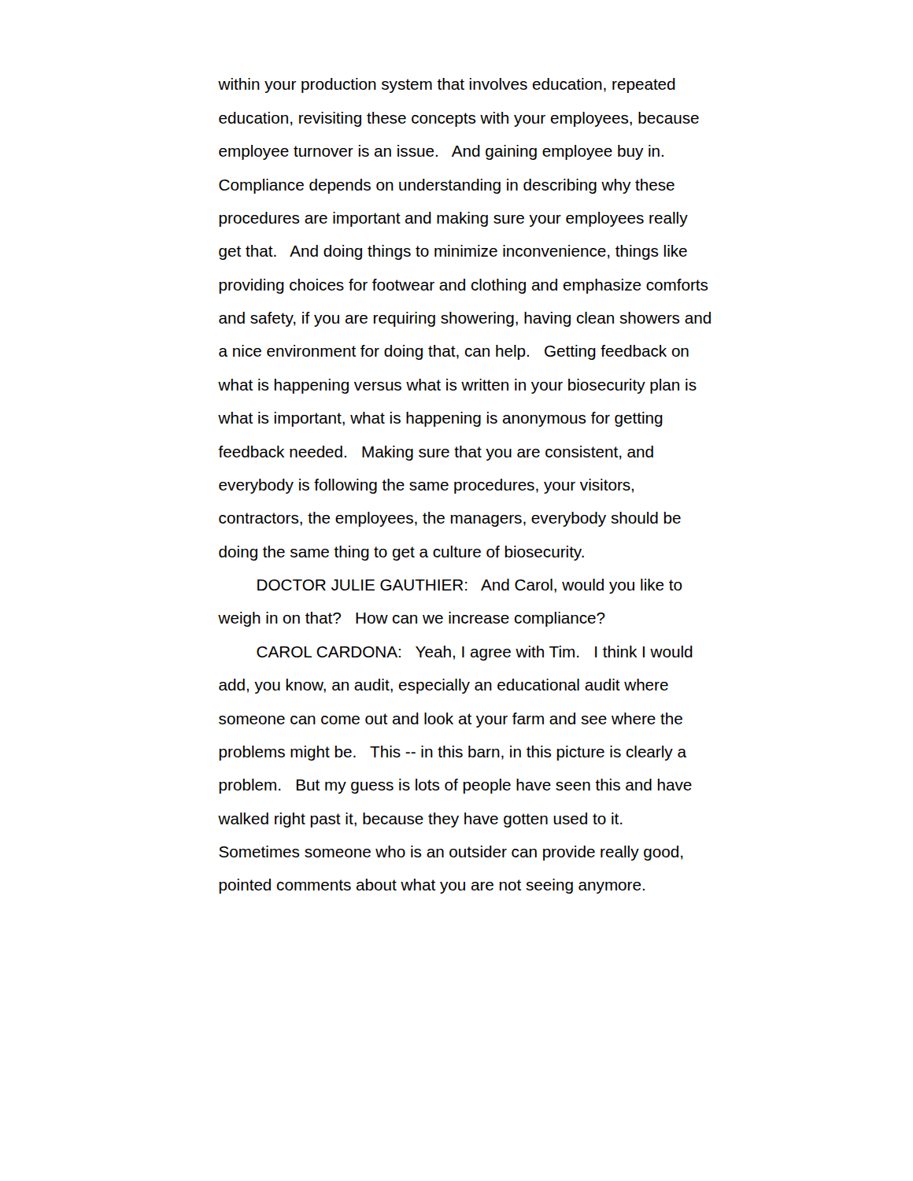within your production system that involves education, repeated education, revisiting these concepts with your employees, because employee turnover is an issue. And gaining employee buy in. Compliance depends on understanding in describing why these procedures are important and making sure your employees really get that. And doing things to minimize inconvenience, things like providing choices for footwear and clothing and emphasize comforts and safety, if you are requiring showering, having clean showers and a nice environment for doing that, can help. Getting feedback on what is happening versus what is written in your biosecurity plan is what is important, what is happening is anonymous for getting feedback needed. Making sure that you are consistent, and everybody is following the same procedures, your visitors, contractors, the employees, the managers, everybody should be doing the same thing to get a culture of biosecurity.
DOCTOR JULIE GAUTHIER: And Carol, would you like to weigh in on that? How can we increase compliance?
CAROL CARDONA: Yeah, I agree with Tim. I think I would add, you know, an audit, especially an educational audit where someone can come out and look at your farm and see where the problems might be. This -- in this barn, in this picture is clearly a problem. But my guess is lots of people have seen this and have walked right past it, because they have gotten used to it. Sometimes someone who is an outsider can provide really good, pointed comments about what you are not seeing anymore.